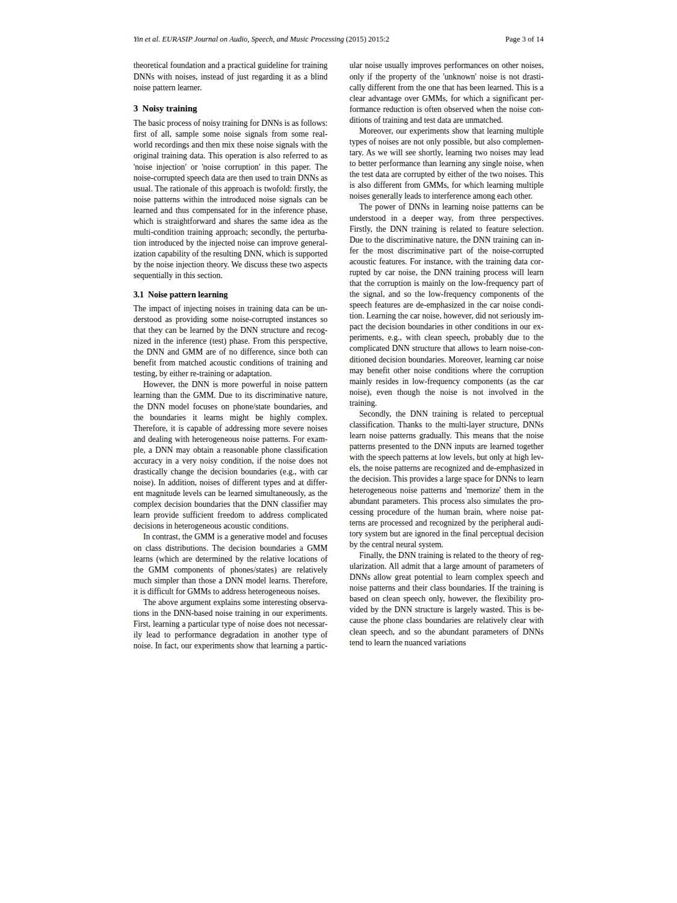Yin et al. EURASIP Journal on Audio, Speech, and Music Processing (2015) 2015:2
Page 3 of 14
theoretical foundation and a practical guideline for training DNNs with noises, instead of just regarding it as a blind noise pattern learner.
3 Noisy training
The basic process of noisy training for DNNs is as follows: first of all, sample some noise signals from some real-world recordings and then mix these noise signals with the original training data. This operation is also referred to as 'noise injection' or 'noise corruption' in this paper. The noise-corrupted speech data are then used to train DNNs as usual. The rationale of this approach is twofold: firstly, the noise patterns within the introduced noise signals can be learned and thus compensated for in the inference phase, which is straightforward and shares the same idea as the multi-condition training approach; secondly, the perturbation introduced by the injected noise can improve generalization capability of the resulting DNN, which is supported by the noise injection theory. We discuss these two aspects sequentially in this section.
3.1 Noise pattern learning
The impact of injecting noises in training data can be understood as providing some noise-corrupted instances so that they can be learned by the DNN structure and recognized in the inference (test) phase. From this perspective, the DNN and GMM are of no difference, since both can benefit from matched acoustic conditions of training and testing, by either re-training or adaptation.
However, the DNN is more powerful in noise pattern learning than the GMM. Due to its discriminative nature, the DNN model focuses on phone/state boundaries, and the boundaries it learns might be highly complex. Therefore, it is capable of addressing more severe noises and dealing with heterogeneous noise patterns. For example, a DNN may obtain a reasonable phone classification accuracy in a very noisy condition, if the noise does not drastically change the decision boundaries (e.g., with car noise). In addition, noises of different types and at different magnitude levels can be learned simultaneously, as the complex decision boundaries that the DNN classifier may learn provide sufficient freedom to address complicated decisions in heterogeneous acoustic conditions.
In contrast, the GMM is a generative model and focuses on class distributions. The decision boundaries a GMM learns (which are determined by the relative locations of the GMM components of phones/states) are relatively much simpler than those a DNN model learns. Therefore, it is difficult for GMMs to address heterogeneous noises.
The above argument explains some interesting observations in the DNN-based noise training in our experiments. First, learning a particular type of noise does not necessarily lead to performance degradation in another type of noise. In fact, our experiments show that learning a particular noise usually improves performances on other noises, only if the property of the 'unknown' noise is not drastically different from the one that has been learned. This is a clear advantage over GMMs, for which a significant performance reduction is often observed when the noise conditions of training and test data are unmatched.
Moreover, our experiments show that learning multiple types of noises are not only possible, but also complementary. As we will see shortly, learning two noises may lead to better performance than learning any single noise, when the test data are corrupted by either of the two noises. This is also different from GMMs, for which learning multiple noises generally leads to interference among each other.
The power of DNNs in learning noise patterns can be understood in a deeper way, from three perspectives. Firstly, the DNN training is related to feature selection. Due to the discriminative nature, the DNN training can infer the most discriminative part of the noise-corrupted acoustic features. For instance, with the training data corrupted by car noise, the DNN training process will learn that the corruption is mainly on the low-frequency part of the signal, and so the low-frequency components of the speech features are de-emphasized in the car noise condition. Learning the car noise, however, did not seriously impact the decision boundaries in other conditions in our experiments, e.g., with clean speech, probably due to the complicated DNN structure that allows to learn noise-conditioned decision boundaries. Moreover, learning car noise may benefit other noise conditions where the corruption mainly resides in low-frequency components (as the car noise), even though the noise is not involved in the training.
Secondly, the DNN training is related to perceptual classification. Thanks to the multi-layer structure, DNNs learn noise patterns gradually. This means that the noise patterns presented to the DNN inputs are learned together with the speech patterns at low levels, but only at high levels, the noise patterns are recognized and de-emphasized in the decision. This provides a large space for DNNs to learn heterogeneous noise patterns and 'memorize' them in the abundant parameters. This process also simulates the processing procedure of the human brain, where noise patterns are processed and recognized by the peripheral auditory system but are ignored in the final perceptual decision by the central neural system.
Finally, the DNN training is related to the theory of regularization. All admit that a large amount of parameters of DNNs allow great potential to learn complex speech and noise patterns and their class boundaries. If the training is based on clean speech only, however, the flexibility provided by the DNN structure is largely wasted. This is because the phone class boundaries are relatively clear with clean speech, and so the abundant parameters of DNNs tend to learn the nuanced variations